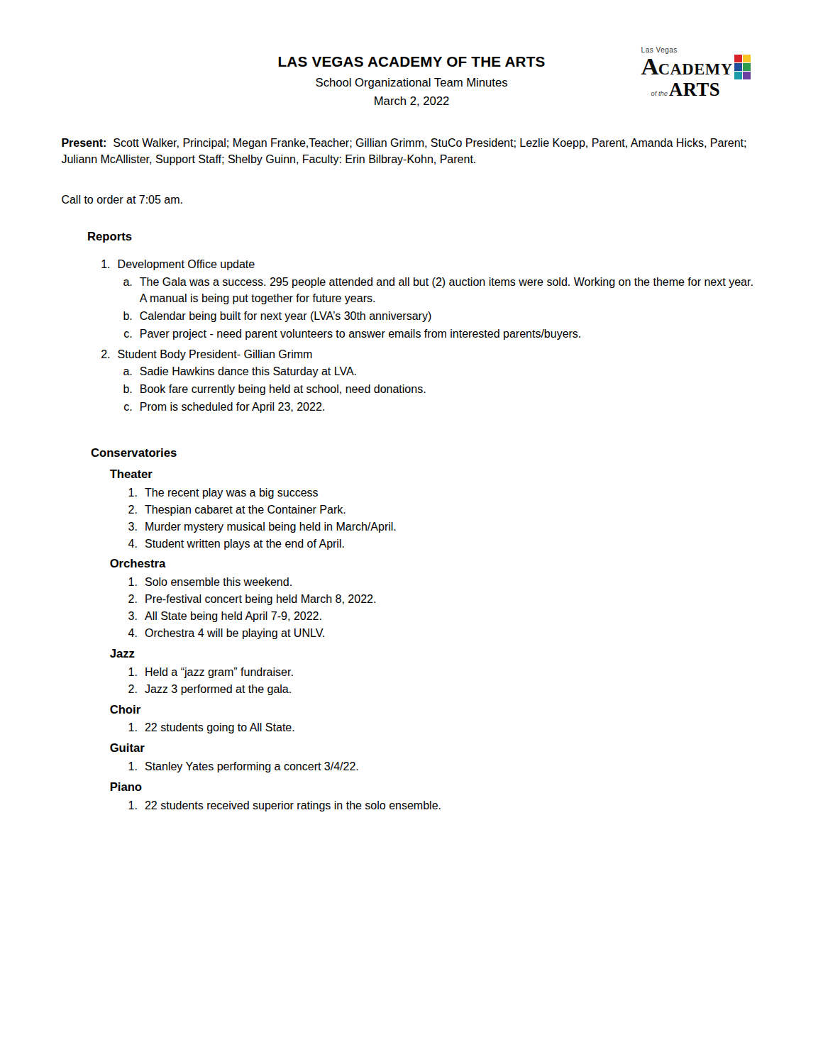Las Vegas ACADEMY
of the ARTS
LAS VEGAS ACADEMY OF THE ARTS
School Organizational Team Minutes
March 2, 2022
Present: Scott Walker, Principal; Megan Franke,Teacher; Gillian Grimm, StuCo President; Lezlie Koepp, Parent, Amanda Hicks, Parent; Juliann McAllister, Support Staff; Shelby Guinn, Faculty: Erin Bilbray-Kohn, Parent.
Call to order at 7:05 am.
Reports
Development Office update
The Gala was a success. 295 people attended and all but (2) auction items were sold. Working on the theme for next year. A manual is being put together for future years.
Calendar being built for next year (LVA’s 30th anniversary)
Paver project - need parent volunteers to answer emails from interested parents/buyers.
Student Body President- Gillian Grimm
Sadie Hawkins dance this Saturday at LVA.
Book fare currently being held at school, need donations.
Prom is scheduled for April 23, 2022.
Conservatories
Theater
The recent play was a big success
Thespian cabaret at the Container Park.
Murder mystery musical being held in March/April.
Student written plays at the end of April.
Orchestra
Solo ensemble this weekend.
Pre-festival concert being held March 8, 2022.
All State being held April 7-9, 2022.
Orchestra 4 will be playing at UNLV.
Jazz
Held a “jazz gram” fundraiser.
Jazz 3 performed at the gala.
Choir
22 students going to All State.
Guitar
Stanley Yates performing a concert 3/4/22.
Piano
22 students received superior ratings in the solo ensemble.